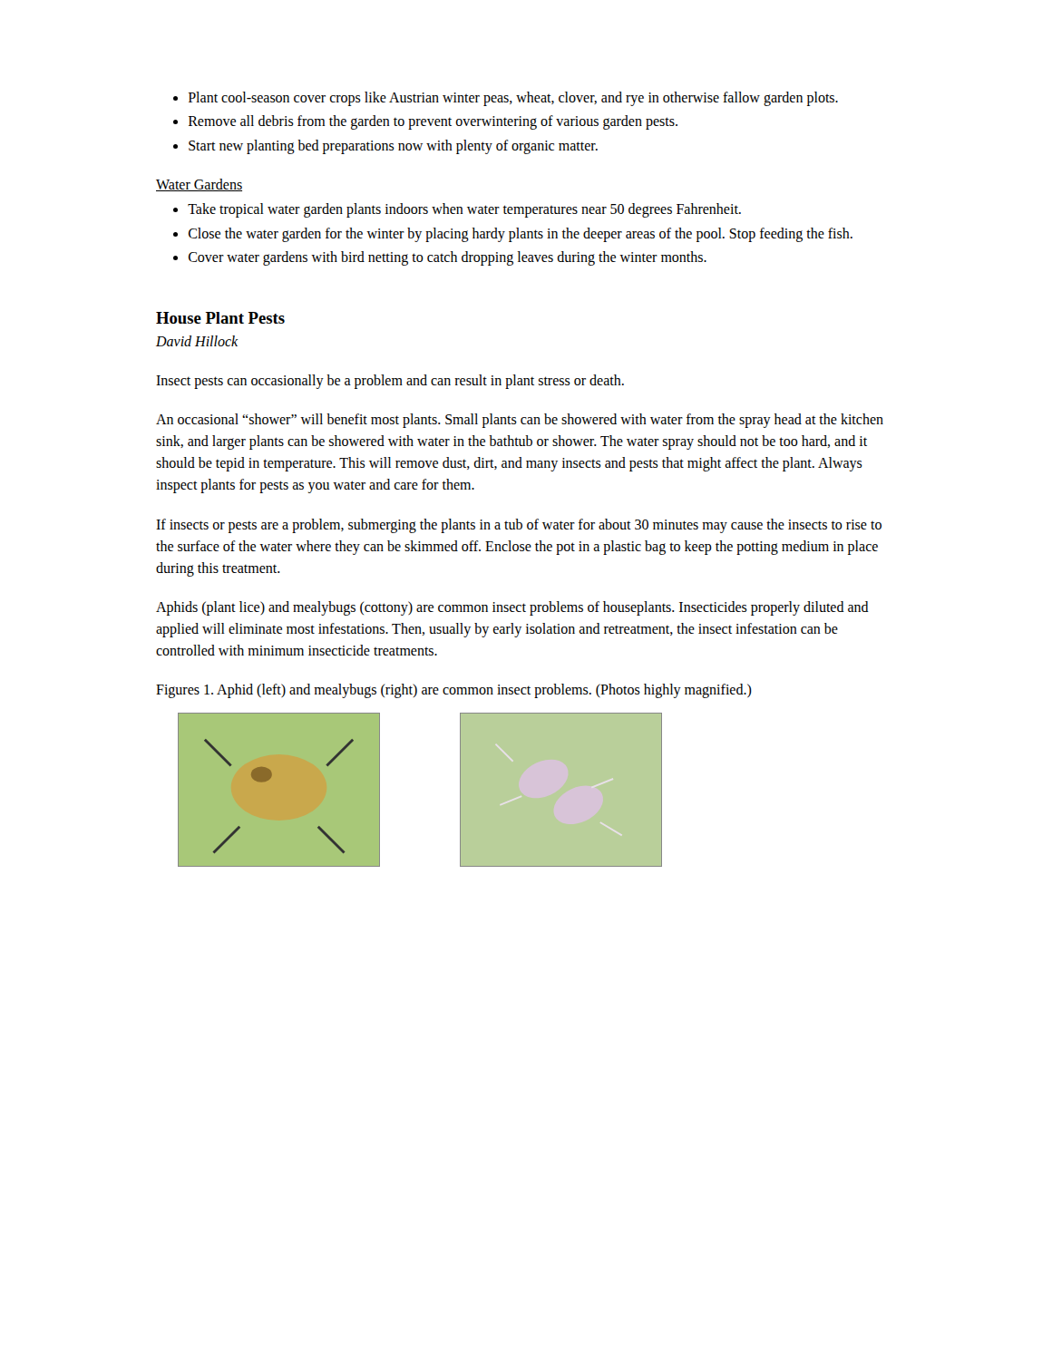Plant cool-season cover crops like Austrian winter peas, wheat, clover, and rye in otherwise fallow garden plots.
Remove all debris from the garden to prevent overwintering of various garden pests.
Start new planting bed preparations now with plenty of organic matter.
Water Gardens
Take tropical water garden plants indoors when water temperatures near 50 degrees Fahrenheit.
Close the water garden for the winter by placing hardy plants in the deeper areas of the pool. Stop feeding the fish.
Cover water gardens with bird netting to catch dropping leaves during the winter months.
House Plant Pests
David Hillock
Insect pests can occasionally be a problem and can result in plant stress or death.
An occasional “shower” will benefit most plants. Small plants can be showered with water from the spray head at the kitchen sink, and larger plants can be showered with water in the bathtub or shower. The water spray should not be too hard, and it should be tepid in temperature. This will remove dust, dirt, and many insects and pests that might affect the plant. Always inspect plants for pests as you water and care for them.
If insects or pests are a problem, submerging the plants in a tub of water for about 30 minutes may cause the insects to rise to the surface of the water where they can be skimmed off. Enclose the pot in a plastic bag to keep the potting medium in place during this treatment.
Aphids (plant lice) and mealybugs (cottony) are common insect problems of houseplants. Insecticides properly diluted and applied will eliminate most infestations. Then, usually by early isolation and retreatment, the insect infestation can be controlled with minimum insecticide treatments.
Figures 1. Aphid (left) and mealybugs (right) are common insect problems. (Photos highly magnified.)